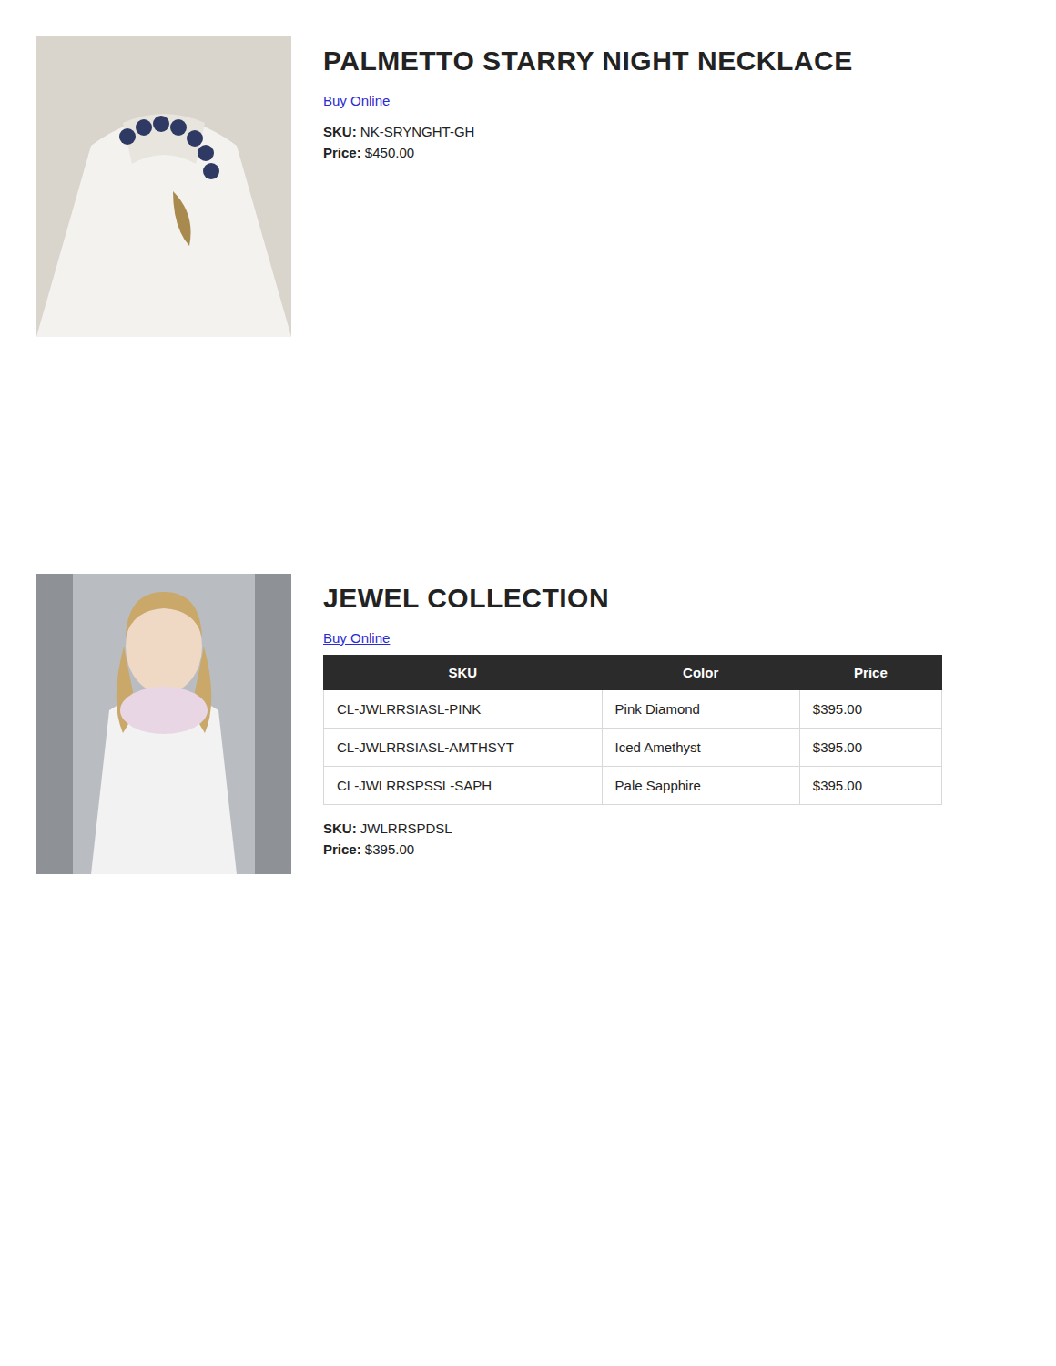Palmetto Starry Night Necklace
Buy Online
SKU: NK-SRYNGHT-GH
Price: $450.00
Jewel Collection
Buy Online
| SKU | Color | Price |
| --- | --- | --- |
| CL-JWLRRSIASL-PINK | Pink Diamond | $395.00 |
| CL-JWLRRSIASL-AMTHSYT | Iced Amethyst | $395.00 |
| CL-JWLRRSPSSL-SAPH | Pale Sapphire | $395.00 |
SKU: JWLRRSPDSL
Price: $395.00